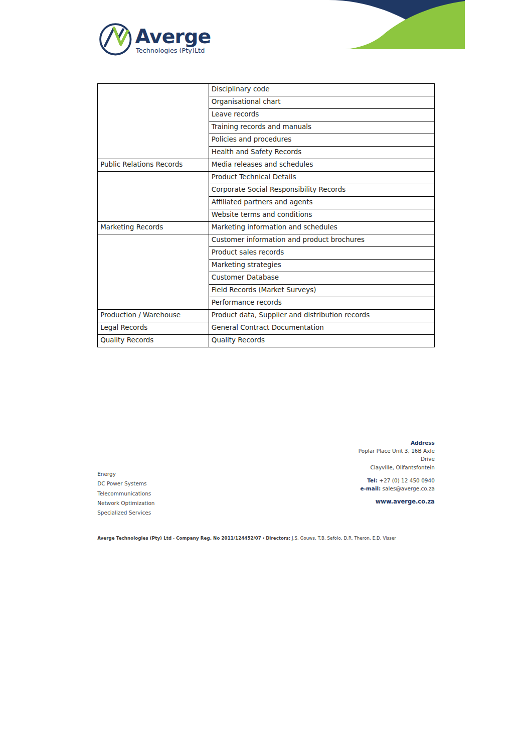Averge Technologies (Pty)Ltd
| | Disciplinary code |
| | Organisational chart |
| | Leave records |
| | Training records and manuals |
| | Policies and procedures |
| | Health and Safety Records |
| Public Relations Records | Media releases and schedules |
| | Product Technical Details |
| | Corporate Social Responsibility Records |
| | Affiliated partners and agents |
| | Website terms and conditions |
| Marketing Records | Marketing information and schedules |
| | Customer information and product brochures |
| | Product sales records |
| | Marketing strategies |
| | Customer Database |
| | Field Records (Market Surveys) |
| | Performance records |
| Production / Warehouse | Product data, Supplier and distribution records |
| Legal Records | General Contract Documentation |
| Quality Records | Quality Records |
Address
Poplar Place Unit 3, 16B Axle
Drive
Clayville, Olifantsfontein
Tel: +27 (0) 12 450 0940
e-mail: sales@averge.co.za
www.averge.co.za
Energy
DC Power Systems
Telecommunications
Network Optimization
Specialized Services
Averge Technologies (Pty) Ltd - Company Reg. No 2011/124452/07•Directors: J.S. Gouws, T.B. Sefolo, D.R. Theron, E.D. Visser